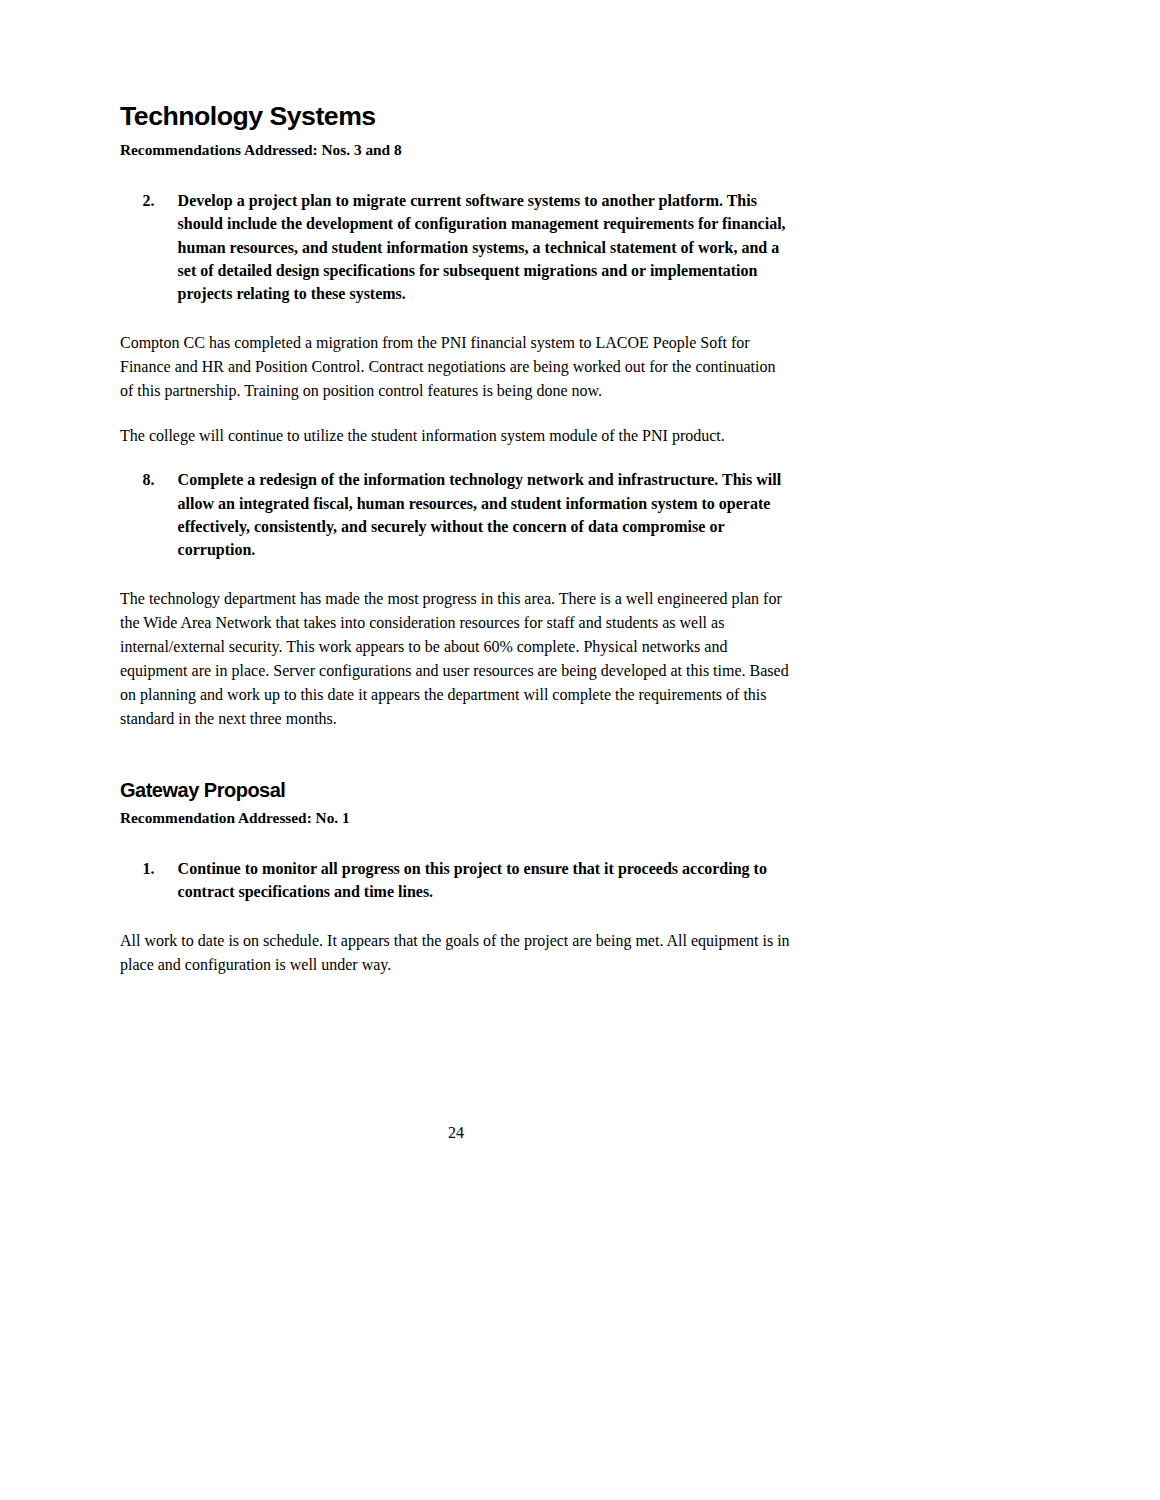Technology Systems
Recommendations Addressed: Nos. 3 and 8
2. Develop a project plan to migrate current software systems to another platform. This should include the development of configuration management requirements for financial, human resources, and student information systems, a technical statement of work, and a set of detailed design specifications for subsequent migrations and or implementation projects relating to these systems.
Compton CC has completed a migration from the PNI financial system to LACOE People Soft for Finance and HR and Position Control. Contract negotiations are being worked out for the continuation of this partnership. Training on position control features is being done now.
The college will continue to utilize the student information system module of the PNI product.
8. Complete a redesign of the information technology network and infrastructure. This will allow an integrated fiscal, human resources, and student information system to operate effectively, consistently, and securely without the concern of data compromise or corruption.
The technology department has made the most progress in this area. There is a well engineered plan for the Wide Area Network that takes into consideration resources for staff and students as well as internal/external security. This work appears to be about 60% complete. Physical networks and equipment are in place. Server configurations and user resources are being developed at this time. Based on planning and work up to this date it appears the department will complete the requirements of this standard in the next three months.
Gateway Proposal
Recommendation Addressed: No. 1
1. Continue to monitor all progress on this project to ensure that it proceeds according to contract specifications and time lines.
All work to date is on schedule. It appears that the goals of the project are being met. All equipment is in place and configuration is well under way.
24